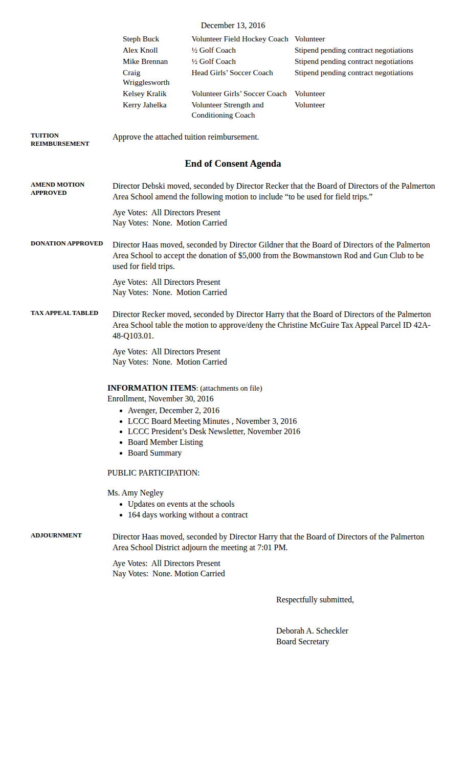December 13, 2016
| Steph Buck | Volunteer Field Hockey Coach | Volunteer |
| Alex Knoll | ½ Golf Coach | Stipend pending contract negotiations |
| Mike Brennan | ½ Golf Coach | Stipend pending contract negotiations |
| Craig Wrigglesworth | Head Girls’ Soccer Coach | Stipend pending contract negotiations |
| Kelsey Kralik | Volunteer Girls’ Soccer Coach | Volunteer |
| Kerry Jahelka | Volunteer Strength and Conditioning Coach | Volunteer |
Tuition Reimbursement
Approve the attached tuition reimbursement.
End of Consent Agenda
Amend Motion Approved
Director Debski moved, seconded by Director Recker that the Board of Directors of the Palmerton Area School amend the following motion to include “to be used for field trips.”
Aye Votes: All Directors Present
Nay Votes: None. Motion Carried
Donation Approved
Director Haas moved, seconded by Director Gildner that the Board of Directors of the Palmerton Area School to accept the donation of $5,000 from the Bowmanstown Rod and Gun Club to be used for field trips.
Aye Votes: All Directors Present
Nay Votes: None. Motion Carried
Tax Appeal Tabled
Director Recker moved, seconded by Director Harry that the Board of Directors of the Palmerton Area School table the motion to approve/deny the Christine McGuire Tax Appeal Parcel ID 42A-48-Q103.01.
Aye Votes: All Directors Present
Nay Votes: None. Motion Carried
INFORMATION ITEMS
: (attachments on file)
Enrollment, November 30, 2016
Avenger, December 2, 2016
LCCC Board Meeting Minutes , November 3, 2016
LCCC President’s Desk Newsletter, November 2016
Board Member Listing
Board Summary
PUBLIC PARTICIPATION:
Ms. Amy Negley
Updates on events at the schools
164 days working without a contract
Adjournment
Director Haas moved, seconded by Director Harry that the Board of Directors of the Palmerton Area School District adjourn the meeting at 7:01 PM.
Aye Votes: All Directors Present
Nay Votes: None. Motion Carried
Respectfully submitted,
Deborah A. Scheckler
Board Secretary